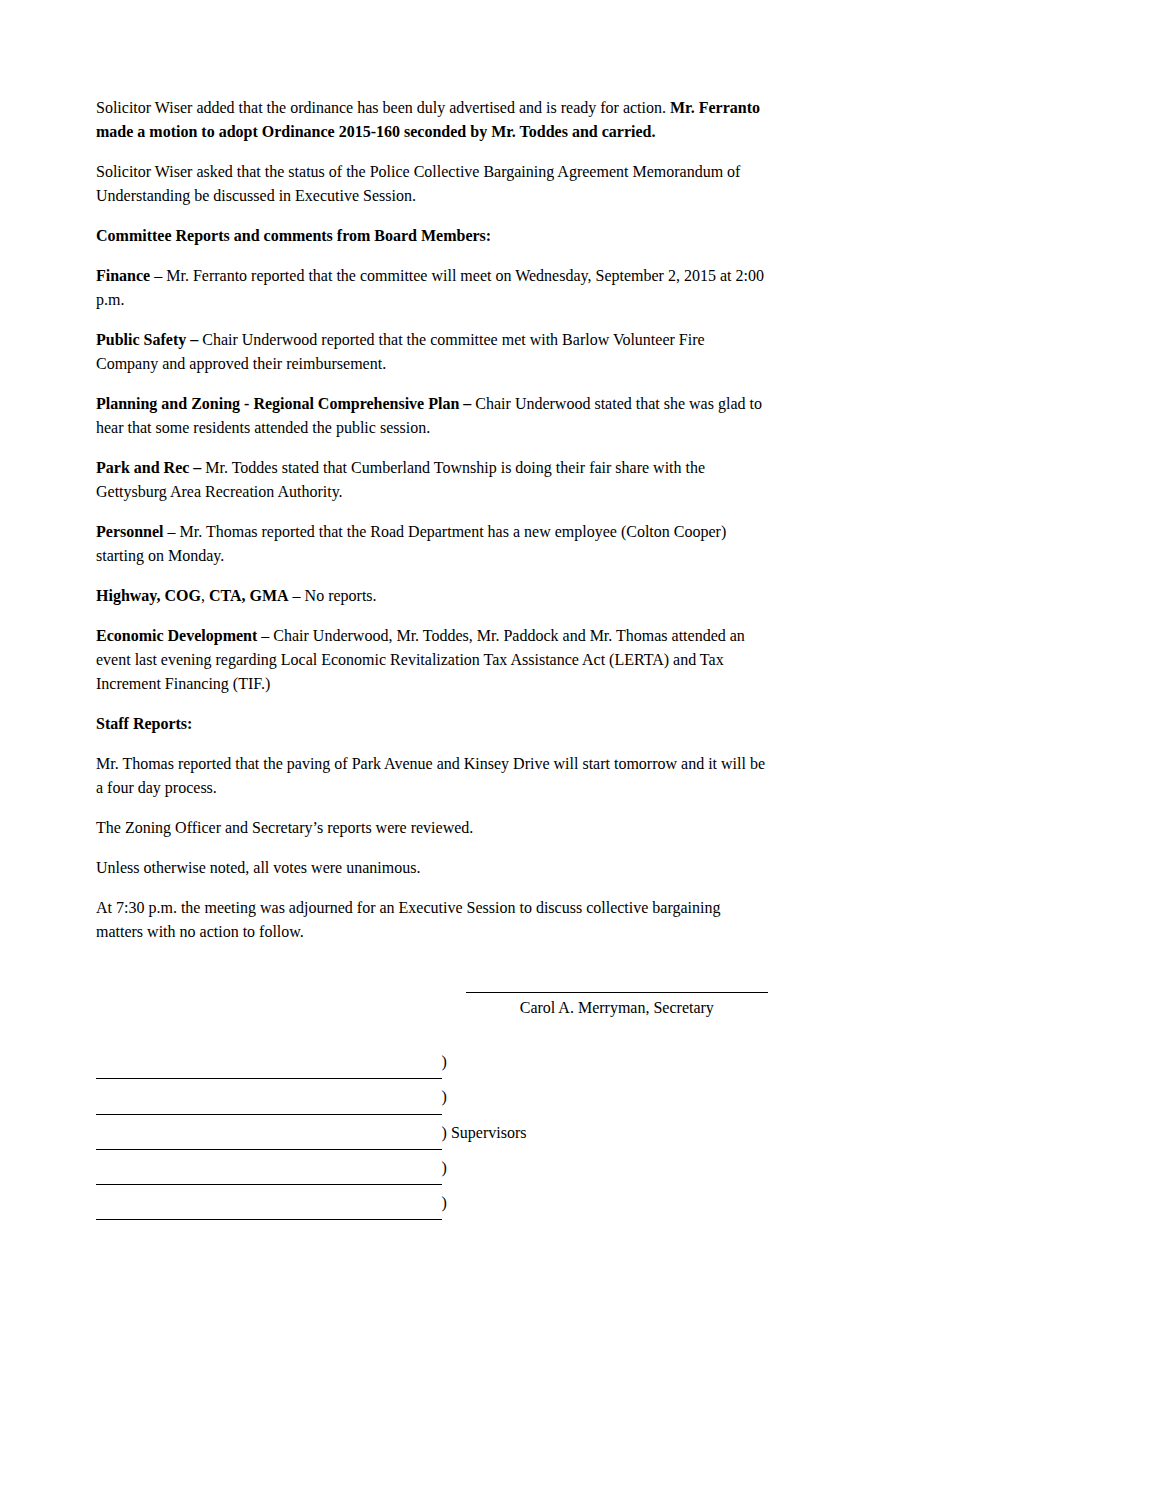Solicitor Wiser added that the ordinance has been duly advertised and is ready for action. Mr. Ferranto made a motion to adopt Ordinance 2015-160 seconded by Mr. Toddes and carried.
Solicitor Wiser asked that the status of the Police Collective Bargaining Agreement Memorandum of Understanding be discussed in Executive Session.
Committee Reports and comments from Board Members:
Finance – Mr. Ferranto reported that the committee will meet on Wednesday, September 2, 2015 at 2:00 p.m.
Public Safety – Chair Underwood reported that the committee met with Barlow Volunteer Fire Company and approved their reimbursement.
Planning and Zoning - Regional Comprehensive Plan – Chair Underwood stated that she was glad to hear that some residents attended the public session.
Park and Rec – Mr. Toddes stated that Cumberland Township is doing their fair share with the Gettysburg Area Recreation Authority.
Personnel – Mr. Thomas reported that the Road Department has a new employee (Colton Cooper) starting on Monday.
Highway, COG, CTA, GMA – No reports.
Economic Development – Chair Underwood, Mr. Toddes, Mr. Paddock and Mr. Thomas attended an event last evening regarding Local Economic Revitalization Tax Assistance Act (LERTA) and Tax Increment Financing (TIF.)
Staff Reports:
Mr. Thomas reported that the paving of Park Avenue and Kinsey Drive will start tomorrow and it will be a four day process.
The Zoning Officer and Secretary’s reports were reviewed.
Unless otherwise noted, all votes were unanimous.
At 7:30 p.m. the meeting was adjourned for an Executive Session to discuss collective bargaining matters with no action to follow.
Carol A. Merryman, Secretary
)
)
) Supervisors
)
)